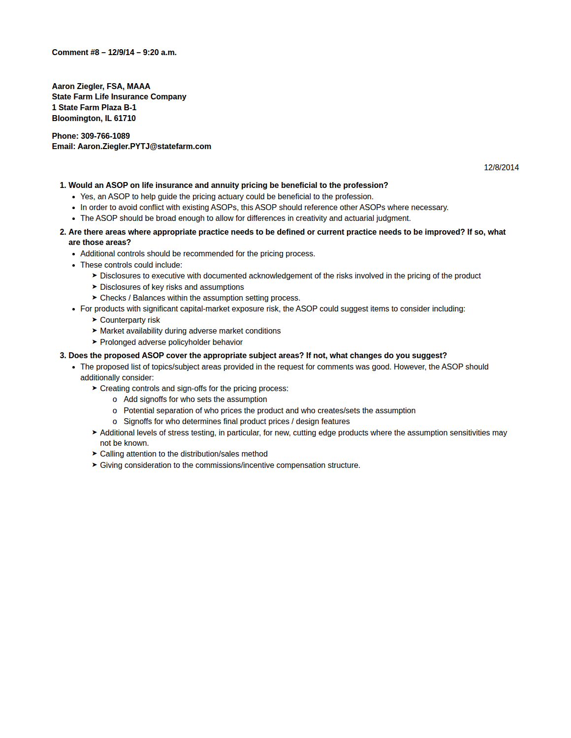Comment #8 – 12/9/14 – 9:20 a.m.
Aaron Ziegler, FSA, MAAA
State Farm Life Insurance Company
1 State Farm Plaza B-1
Bloomington, IL 61710
Phone: 309-766-1089
Email: Aaron.Ziegler.PYTJ@statefarm.com
12/8/2014
Would an ASOP on life insurance and annuity pricing be beneficial to the profession?
Yes, an ASOP to help guide the pricing actuary could be beneficial to the profession.
In order to avoid conflict with existing ASOPs, this ASOP should reference other ASOPs where necessary.
The ASOP should be broad enough to allow for differences in creativity and actuarial judgment.
Are there areas where appropriate practice needs to be defined or current practice needs to be improved? If so, what are those areas?
Additional controls should be recommended for the pricing process.
These controls could include:
Disclosures to executive with documented acknowledgement of the risks involved in the pricing of the product
Disclosures of key risks and assumptions
Checks / Balances within the assumption setting process.
For products with significant capital-market exposure risk, the ASOP could suggest items to consider including:
Counterparty risk
Market availability during adverse market conditions
Prolonged adverse policyholder behavior
Does the proposed ASOP cover the appropriate subject areas? If not, what changes do you suggest?
The proposed list of topics/subject areas provided in the request for comments was good. However, the ASOP should additionally consider:
Creating controls and sign-offs for the pricing process:
Add signoffs for who sets the assumption
Potential separation of who prices the product and who creates/sets the assumption
Signoffs for who determines final product prices / design features
Additional levels of stress testing, in particular, for new, cutting edge products where the assumption sensitivities may not be known.
Calling attention to the distribution/sales method
Giving consideration to the commissions/incentive compensation structure.